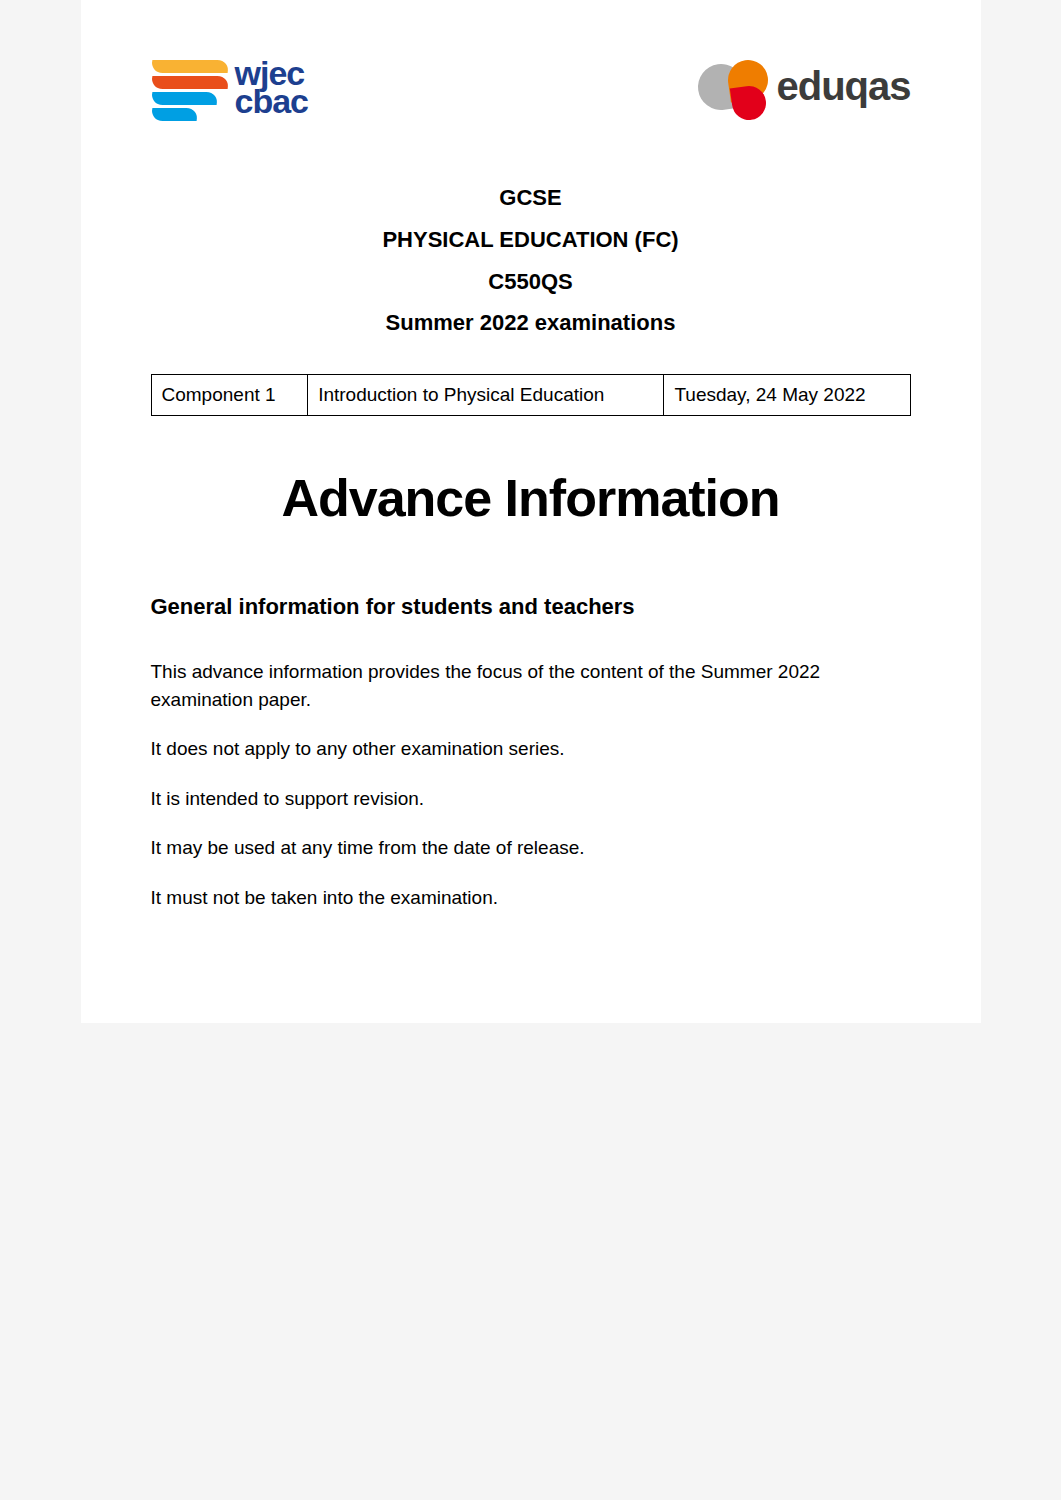wjec
cbac
eduqas
GCSE
PHYSICAL EDUCATION (FC)
C550QS
Summer 2022 examinations
| Component 1 | Introduction to Physical Education | Tuesday, 24 May 2022 |
Advance Information
General information for students and teachers
This advance information provides the focus of the content of the Summer 2022 examination paper.
It does not apply to any other examination series.
It is intended to support revision.
It may be used at any time from the date of release.
It must not be taken into the examination.